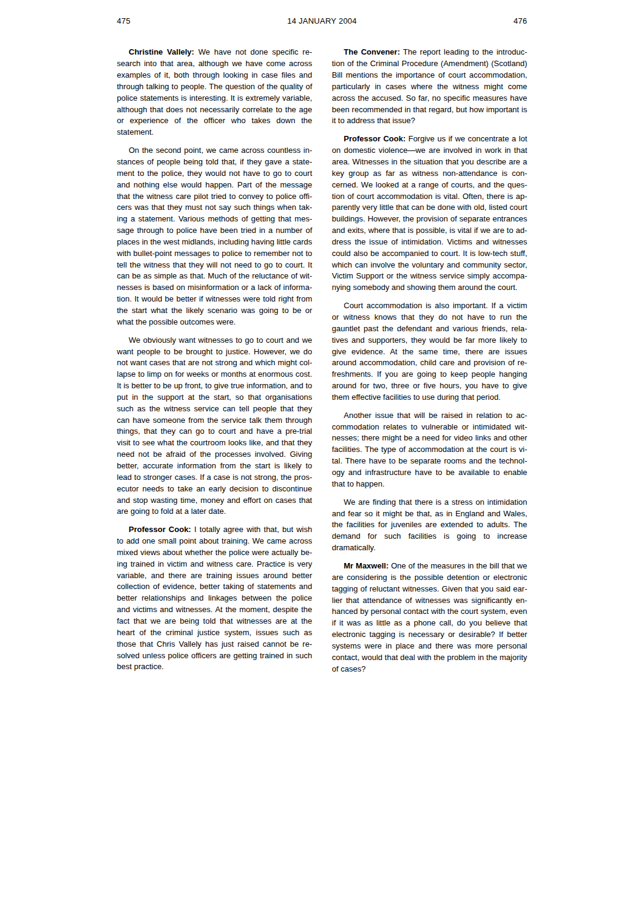475 14 JANUARY 2004 476
Christine Vallely: We have not done specific research into that area, although we have come across examples of it, both through looking in case files and through talking to people. The question of the quality of police statements is interesting. It is extremely variable, although that does not necessarily correlate to the age or experience of the officer who takes down the statement.
On the second point, we came across countless instances of people being told that, if they gave a statement to the police, they would not have to go to court and nothing else would happen. Part of the message that the witness care pilot tried to convey to police officers was that they must not say such things when taking a statement. Various methods of getting that message through to police have been tried in a number of places in the west midlands, including having little cards with bullet-point messages to police to remember not to tell the witness that they will not need to go to court. It can be as simple as that. Much of the reluctance of witnesses is based on misinformation or a lack of information. It would be better if witnesses were told right from the start what the likely scenario was going to be or what the possible outcomes were.
We obviously want witnesses to go to court and we want people to be brought to justice. However, we do not want cases that are not strong and which might collapse to limp on for weeks or months at enormous cost. It is better to be up front, to give true information, and to put in the support at the start, so that organisations such as the witness service can tell people that they can have someone from the service talk them through things, that they can go to court and have a pre-trial visit to see what the courtroom looks like, and that they need not be afraid of the processes involved. Giving better, accurate information from the start is likely to lead to stronger cases. If a case is not strong, the prosecutor needs to take an early decision to discontinue and stop wasting time, money and effort on cases that are going to fold at a later date.
Professor Cook: I totally agree with that, but wish to add one small point about training. We came across mixed views about whether the police were actually being trained in victim and witness care. Practice is very variable, and there are training issues around better collection of evidence, better taking of statements and better relationships and linkages between the police and victims and witnesses. At the moment, despite the fact that we are being told that witnesses are at the heart of the criminal justice system, issues such as those that Chris Vallely has just raised cannot be resolved unless police officers are getting trained in such best practice.
The Convener: The report leading to the introduction of the Criminal Procedure (Amendment) (Scotland) Bill mentions the importance of court accommodation, particularly in cases where the witness might come across the accused. So far, no specific measures have been recommended in that regard, but how important is it to address that issue?
Professor Cook: Forgive us if we concentrate a lot on domestic violence—we are involved in work in that area. Witnesses in the situation that you describe are a key group as far as witness non-attendance is concerned. We looked at a range of courts, and the question of court accommodation is vital. Often, there is apparently very little that can be done with old, listed court buildings. However, the provision of separate entrances and exits, where that is possible, is vital if we are to address the issue of intimidation. Victims and witnesses could also be accompanied to court. It is low-tech stuff, which can involve the voluntary and community sector, Victim Support or the witness service simply accompanying somebody and showing them around the court.
Court accommodation is also important. If a victim or witness knows that they do not have to run the gauntlet past the defendant and various friends, relatives and supporters, they would be far more likely to give evidence. At the same time, there are issues around accommodation, child care and provision of refreshments. If you are going to keep people hanging around for two, three or five hours, you have to give them effective facilities to use during that period.
Another issue that will be raised in relation to accommodation relates to vulnerable or intimidated witnesses; there might be a need for video links and other facilities. The type of accommodation at the court is vital. There have to be separate rooms and the technology and infrastructure have to be available to enable that to happen.
We are finding that there is a stress on intimidation and fear so it might be that, as in England and Wales, the facilities for juveniles are extended to adults. The demand for such facilities is going to increase dramatically.
Mr Maxwell: One of the measures in the bill that we are considering is the possible detention or electronic tagging of reluctant witnesses. Given that you said earlier that attendance of witnesses was significantly enhanced by personal contact with the court system, even if it was as little as a phone call, do you believe that electronic tagging is necessary or desirable? If better systems were in place and there was more personal contact, would that deal with the problem in the majority of cases?